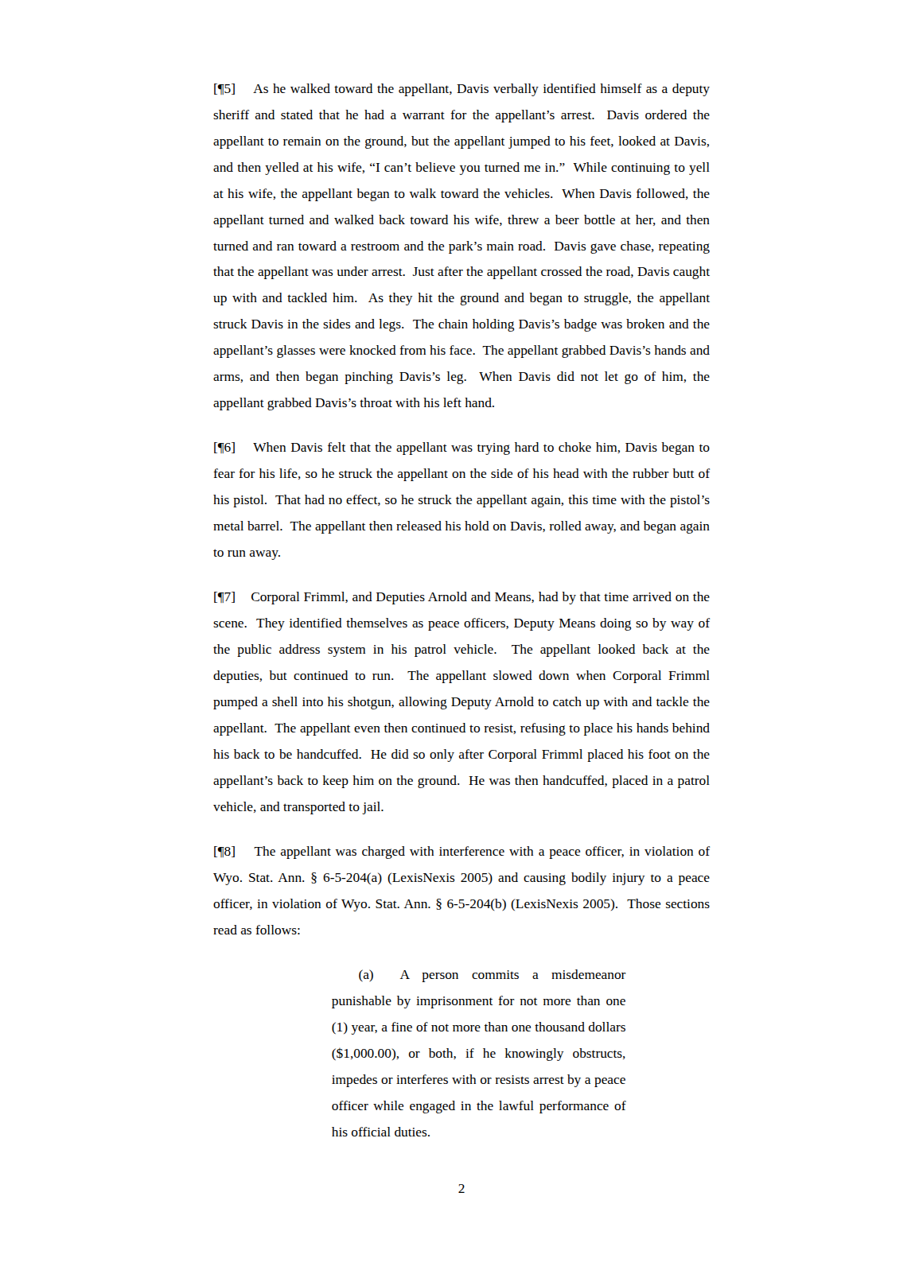[¶5] As he walked toward the appellant, Davis verbally identified himself as a deputy sheriff and stated that he had a warrant for the appellant’s arrest. Davis ordered the appellant to remain on the ground, but the appellant jumped to his feet, looked at Davis, and then yelled at his wife, “I can’t believe you turned me in.” While continuing to yell at his wife, the appellant began to walk toward the vehicles. When Davis followed, the appellant turned and walked back toward his wife, threw a beer bottle at her, and then turned and ran toward a restroom and the park’s main road. Davis gave chase, repeating that the appellant was under arrest. Just after the appellant crossed the road, Davis caught up with and tackled him. As they hit the ground and began to struggle, the appellant struck Davis in the sides and legs. The chain holding Davis’s badge was broken and the appellant’s glasses were knocked from his face. The appellant grabbed Davis’s hands and arms, and then began pinching Davis’s leg. When Davis did not let go of him, the appellant grabbed Davis’s throat with his left hand.
[¶6] When Davis felt that the appellant was trying hard to choke him, Davis began to fear for his life, so he struck the appellant on the side of his head with the rubber butt of his pistol. That had no effect, so he struck the appellant again, this time with the pistol’s metal barrel. The appellant then released his hold on Davis, rolled away, and began again to run away.
[¶7] Corporal Frimml, and Deputies Arnold and Means, had by that time arrived on the scene. They identified themselves as peace officers, Deputy Means doing so by way of the public address system in his patrol vehicle. The appellant looked back at the deputies, but continued to run. The appellant slowed down when Corporal Frimml pumped a shell into his shotgun, allowing Deputy Arnold to catch up with and tackle the appellant. The appellant even then continued to resist, refusing to place his hands behind his back to be handcuffed. He did so only after Corporal Frimml placed his foot on the appellant’s back to keep him on the ground. He was then handcuffed, placed in a patrol vehicle, and transported to jail.
[¶8] The appellant was charged with interference with a peace officer, in violation of Wyo. Stat. Ann. § 6-5-204(a) (LexisNexis 2005) and causing bodily injury to a peace officer, in violation of Wyo. Stat. Ann. § 6-5-204(b) (LexisNexis 2005). Those sections read as follows:
(a) A person commits a misdemeanor punishable by imprisonment for not more than one (1) year, a fine of not more than one thousand dollars ($1,000.00), or both, if he knowingly obstructs, impedes or interferes with or resists arrest by a peace officer while engaged in the lawful performance of his official duties.
2